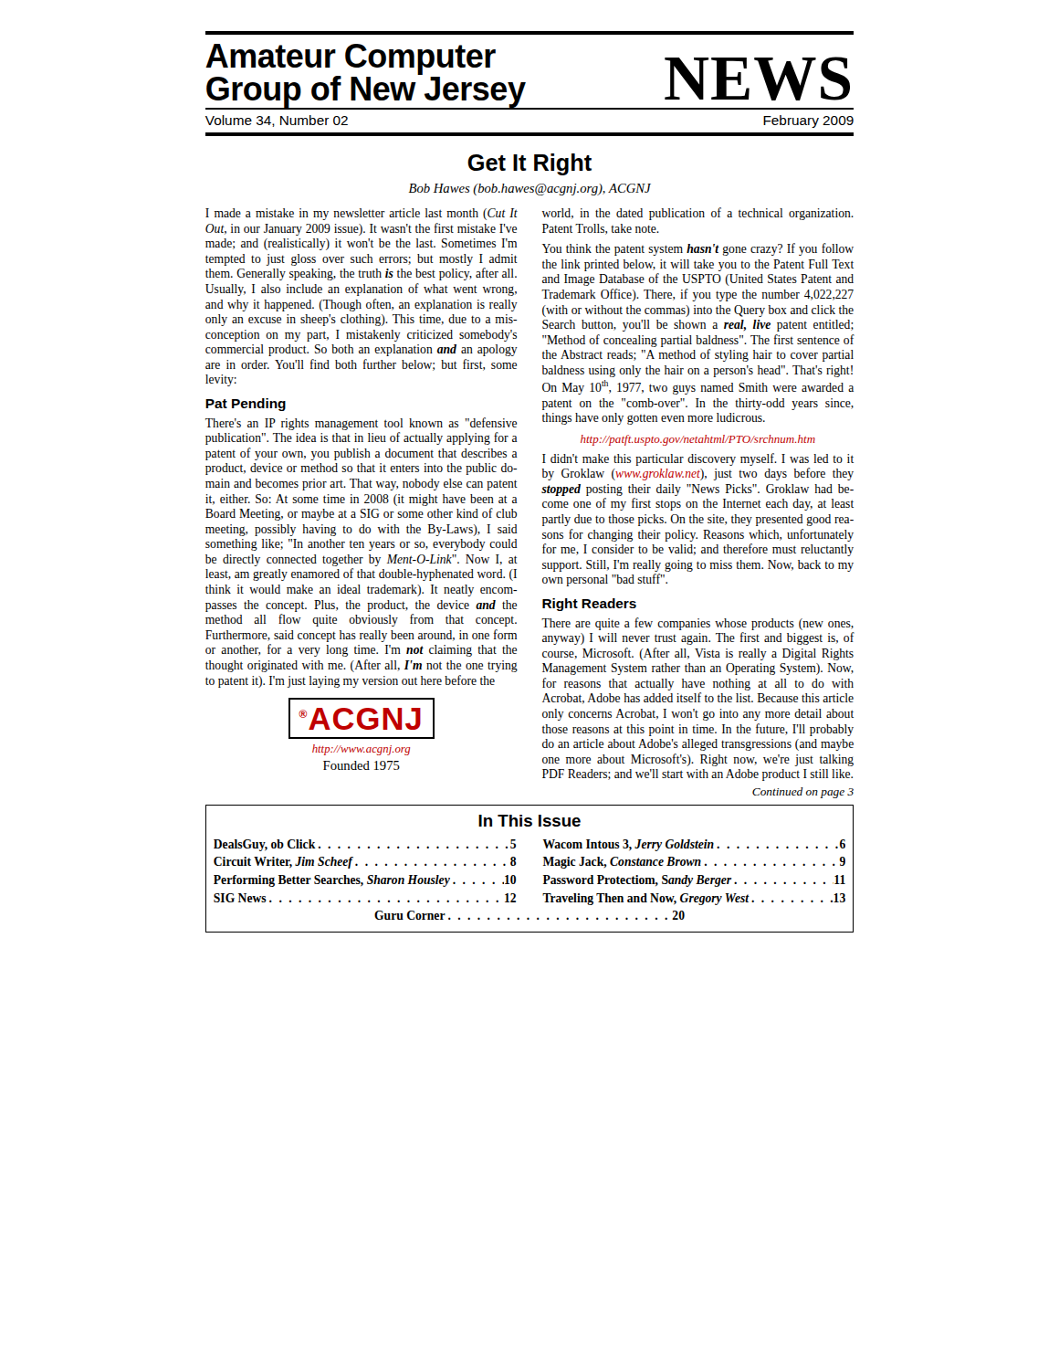Amateur Computer
Group of New Jersey
NEWS
Volume 34, Number 02 February 2009
Get It Right
Bob Hawes (bob.hawes@acgnj.org), ACGNJ
I made a mistake in my newsletter article last month (Cut It Out, in our January 2009 issue). It wasn't the first mistake I've made; and (realistically) it won't be the last. Sometimes I'm tempted to just gloss over such errors; but mostly I admit them. Generally speaking, the truth is the best policy, after all. Usually, I also include an explanation of what went wrong, and why it happened. (Though often, an explanation is really only an excuse in sheep's clothing). This time, due to a misconception on my part, I mistakenly criticized somebody's commercial product. So both an explanation and an apology are in order. You'll find both further below; but first, some levity:
Pat Pending
There's an IP rights management tool known as "defensive publication". The idea is that in lieu of actually applying for a patent of your own, you publish a document that describes a product, device or method so that it enters into the public domain and becomes prior art. That way, nobody else can patent it, either. So: At some time in 2008 (it might have been at a Board Meeting, or maybe at a SIG or some other kind of club meeting, possibly having to do with the By-Laws), I said something like; "In another ten years or so, everybody could be directly connected together by Ment-O-Link". Now I, at least, am greatly enamored of that double-hyphenated word. (I think it would make an ideal trademark). It neatly encompasses the concept. Plus, the product, the device and the method all flow quite obviously from that concept. Furthermore, said concept has really been around, in one form or another, for a very long time. I'm not claiming that the thought originated with me. (After all, I'm not the one trying to patent it). I'm just laying my version out here before the
®ACGNJ
http://www.acgnj.org
Founded 1975
world, in the dated publication of a technical organization. Patent Trolls, take note.
You think the patent system hasn't gone crazy? If you follow the link printed below, it will take you to the Patent Full Text and Image Database of the USPTO (United States Patent and Trademark Office). There, if you type the number 4,022,227 (with or without the commas) into the Query box and click the Search button, you'll be shown a real, live patent entitled; "Method of concealing partial baldness". The first sentence of the Abstract reads; "A method of styling hair to cover partial baldness using only the hair on a person's head". That's right! On May 10th, 1977, two guys named Smith were awarded a patent on the "comb-over". In the thirty-odd years since, things have only gotten even more ludicrous.
http://patft.uspto.gov/netahtml/PTO/srchnum.htm
I didn't make this particular discovery myself. I was led to it by Groklaw (www.groklaw.net), just two days before they stopped posting their daily "News Picks". Groklaw had become one of my first stops on the Internet each day, at least partly due to those picks. On the site, they presented good reasons for changing their policy. Reasons which, unfortunately for me, I consider to be valid; and therefore must reluctantly support. Still, I'm really going to miss them. Now, back to my own personal "bad stuff".
Right Readers
There are quite a few companies whose products (new ones, anyway) I will never trust again. The first and biggest is, of course, Microsoft. (After all, Vista is really a Digital Rights Management System rather than an Operating System). Now, for reasons that actually have nothing at all to do with Acrobat, Adobe has added itself to the list. Because this article only concerns Acrobat, I won't go into any more detail about those reasons at this point in time. In the future, I'll probably do an article about Adobe's alleged transgressions (and maybe one more about Microsoft's). Right now, we're just talking PDF Readers; and we'll start with an Adobe product I still like.
Continued on page 3
In This Issue
DealsGuy, ob Click. . . . . . . . . . . . . . . . . . . . . 5
Wacom Intous 3, Jerry Goldstein. . . . . . . . . . . . . 6
Circuit Writer, Jim Scheef. . . . . . . . . . . . . . . . 8
Magic Jack, Constance Brown. . . . . . . . . . . . . . . 9
Performing Better Searches, Sharon Housley. . . . . . 10
Password Protectiom, Sandy Berger. . . . . . . . . . . 11
SIG News. . . . . . . . . . . . . . . . . . . . . . . . . . . 12
Traveling Then and Now, Gregory West. . . . . . . . . 13
Guru Corner. . . . . . . . . . . . . . . . . . . . . . . 20